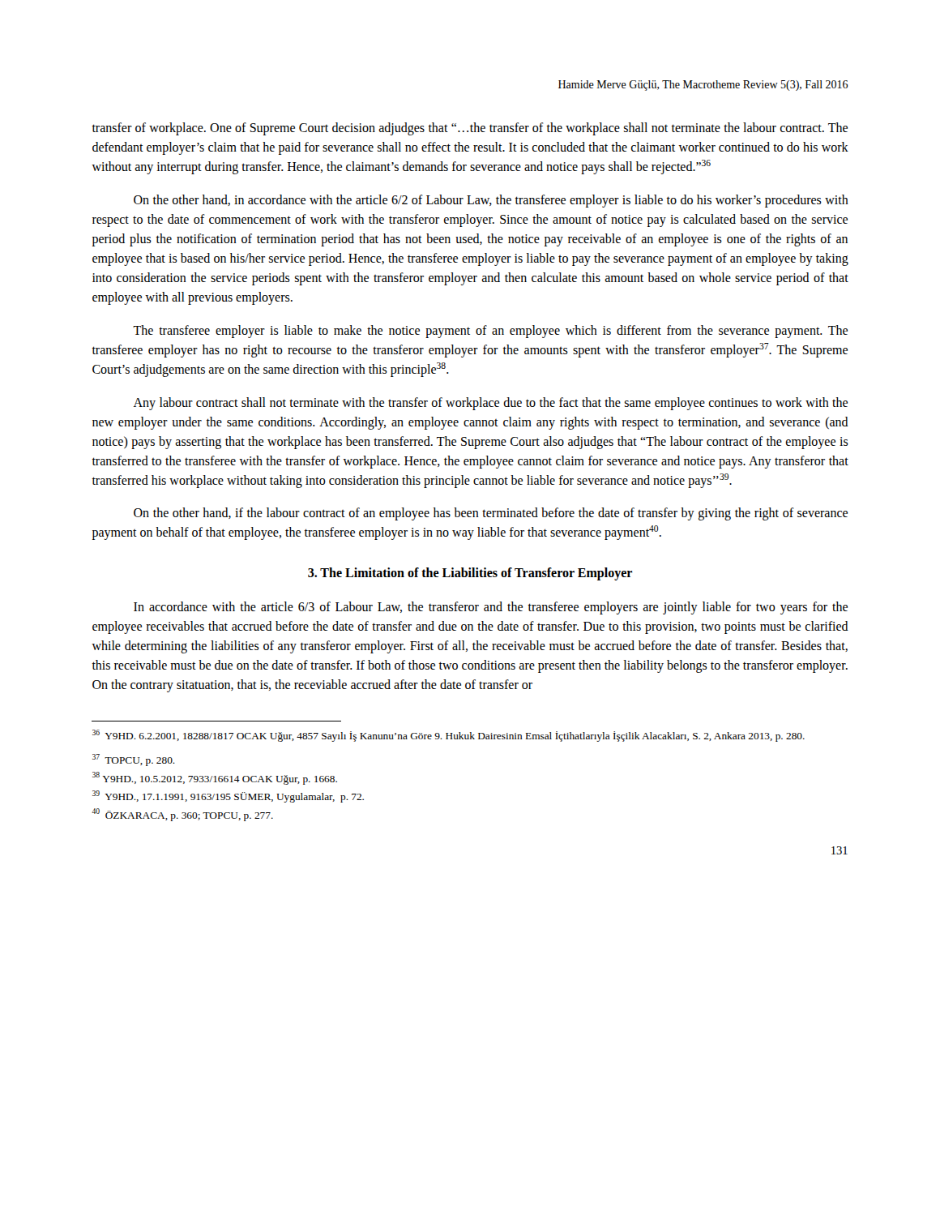Hamide Merve Güçlü, The Macrotheme Review 5(3), Fall 2016
transfer of workplace. One of Supreme Court decision adjudges that “…the transfer of the workplace shall not terminate the labour contract. The defendant employer’s claim that he paid for severance shall no effect the result. It is concluded that the claimant worker continued to do his work without any interrupt during transfer. Hence, the claimant’s demands for severance and notice pays shall be rejected.”36
On the other hand, in accordance with the article 6/2 of Labour Law, the transferee employer is liable to do his worker’s procedures with respect to the date of commencement of work with the transferor employer. Since the amount of notice pay is calculated based on the service period plus the notification of termination period that has not been used, the notice pay receivable of an employee is one of the rights of an employee that is based on his/her service period. Hence, the transferee employer is liable to pay the severance payment of an employee by taking into consideration the service periods spent with the transferor employer and then calculate this amount based on whole service period of that employee with all previous employers.
The transferee employer is liable to make the notice payment of an employee which is different from the severance payment. The transferee employer has no right to recourse to the transferor employer for the amounts spent with the transferor employer37. The Supreme Court’s adjudgements are on the same direction with this principle38.
Any labour contract shall not terminate with the transfer of workplace due to the fact that the same employee continues to work with the new employer under the same conditions. Accordingly, an employee cannot claim any rights with respect to termination, and severance (and notice) pays by asserting that the workplace has been transferred. The Supreme Court also adjudges that “The labour contract of the employee is transferred to the transferee with the transfer of workplace. Hence, the employee cannot claim for severance and notice pays. Any transferor that transferred his workplace without taking into consideration this principle cannot be liable for severance and notice pays’’39.
On the other hand, if the labour contract of an employee has been terminated before the date of transfer by giving the right of severance payment on behalf of that employee, the transferee employer is in no way liable for that severance payment40.
3. The Limitation of the Liabilities of Transferor Employer
In accordance with the article 6/3 of Labour Law, the transferor and the transferee employers are jointly liable for two years for the employee receivables that accrued before the date of transfer and due on the date of transfer. Due to this provision, two points must be clarified while determining the liabilities of any transferor employer. First of all, the receivable must be accrued before the date of transfer. Besides that, this receivable must be due on the date of transfer. If both of those two conditions are present then the liability belongs to the transferor employer. On the contrary sitatuation, that is, the receviable accrued after the date of transfer or
36 Y9HD. 6.2.2001, 18288/1817 OCAK Uğur, 4857 Sayılı İş Kanunu’na Göre 9. Hukuk Dairesinin Emsal İçtihatlarıyla İşçilik Alacakları, S. 2, Ankara 2013, p. 280.
37 TOPCU, p. 280.
38Y9HD., 10.5.2012, 7933/16614 OCAK Uğur, p. 1668.
39 Y9HD., 17.1.1991, 9163/195 SÜMER, Uygulamalar, p. 72.
40 ÖZKARACA, p. 360; TOPCU, p. 277.
131